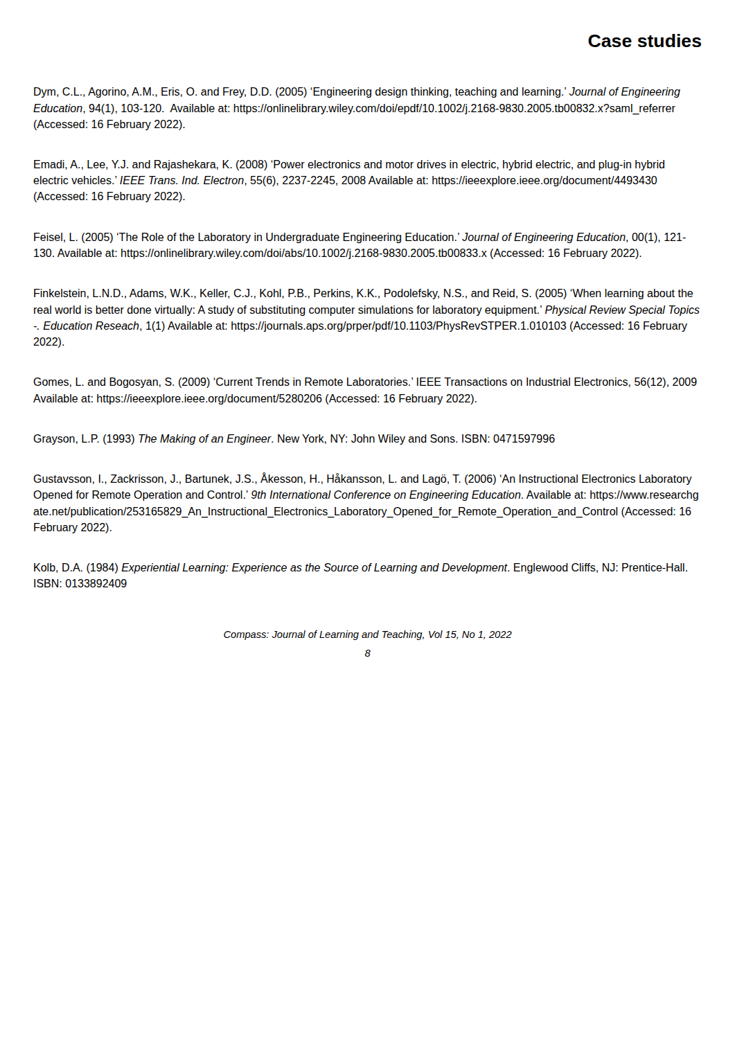Case studies
Dym, C.L., Agorino, A.M., Eris, O. and Frey, D.D. (2005) ‘Engineering design thinking, teaching and learning.’ Journal of Engineering Education, 94(1), 103-120. Available at: https://onlinelibrary.wiley.com/doi/epdf/10.1002/j.2168-9830.2005.tb00832.x?saml_referrer (Accessed: 16 February 2022).
Emadi, A., Lee, Y.J. and Rajashekara, K. (2008) ‘Power electronics and motor drives in electric, hybrid electric, and plug-in hybrid electric vehicles.’ IEEE Trans. Ind. Electron, 55(6), 2237-2245, 2008 Available at: https://ieeexplore.ieee.org/document/4493430 (Accessed: 16 February 2022).
Feisel, L. (2005) ‘The Role of the Laboratory in Undergraduate Engineering Education.’ Journal of Engineering Education, 00(1), 121-130. Available at: https://onlinelibrary.wiley.com/doi/abs/10.1002/j.2168-9830.2005.tb00833.x (Accessed: 16 February 2022).
Finkelstein, L.N.D., Adams, W.K., Keller, C.J., Kohl, P.B., Perkins, K.K., Podolefsky, N.S., and Reid, S. (2005) ‘When learning about the real world is better done virtually: A study of substituting computer simulations for laboratory equipment.’ Physical Review Special Topics -. Education Reseach, 1(1) Available at: https://journals.aps.org/prper/pdf/10.1103/PhysRevSTPER.1.010103 (Accessed: 16 February 2022).
Gomes, L. and Bogosyan, S. (2009) ‘Current Trends in Remote Laboratories.’ IEEE Transactions on Industrial Electronics, 56(12), 2009 Available at: https://ieeexplore.ieee.org/document/5280206 (Accessed: 16 February 2022).
Grayson, L.P. (1993) The Making of an Engineer. New York, NY: John Wiley and Sons. ISBN: 0471597996
Gustavsson, I., Zackrisson, J., Bartunek, J.S., Åkesson, H., Håkansson, L. and Lagö, T. (2006) ‘An Instructional Electronics Laboratory Opened for Remote Operation and Control.’ 9th International Conference on Engineering Education. Available at: https://www.researchgate.net/publication/253165829_An_Instructional_Electronics_Laboratory_Opened_for_Remote_Operation_and_Control (Accessed: 16 February 2022).
Kolb, D.A. (1984) Experiential Learning: Experience as the Source of Learning and Development. Englewood Cliffs, NJ: Prentice-Hall. ISBN: 0133892409
Compass: Journal of Learning and Teaching, Vol 15, No 1, 2022
8